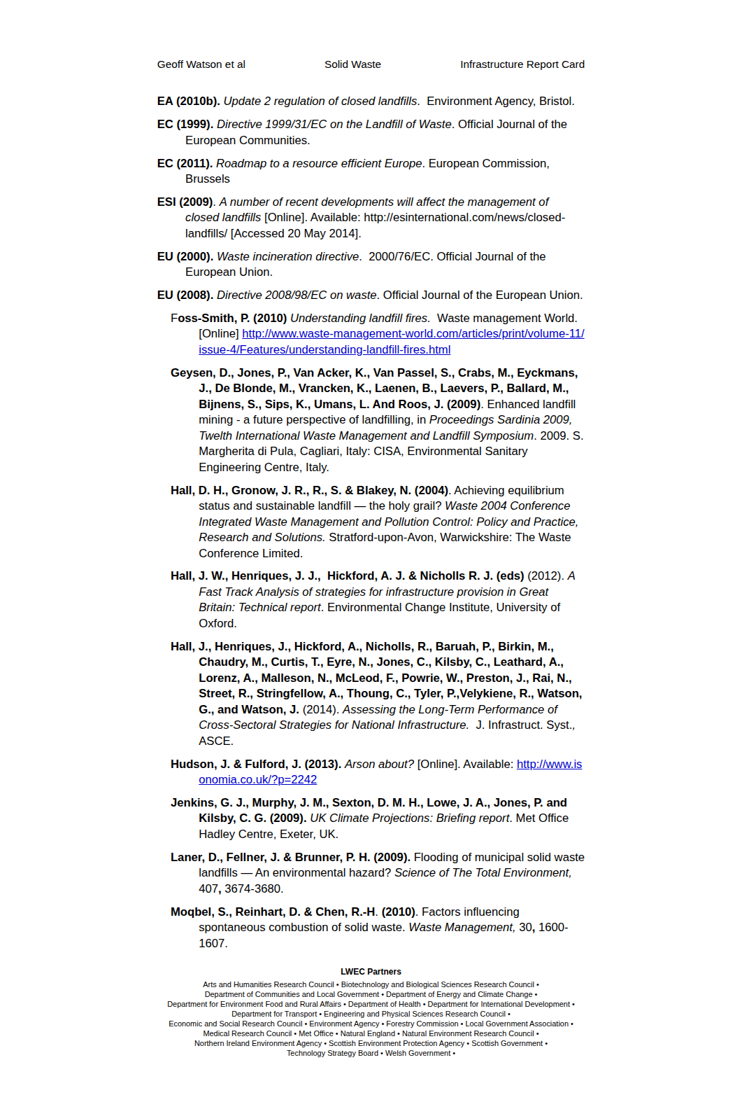Geoff Watson et al Solid Waste Infrastructure Report Card
EA (2010b). Update 2 regulation of closed landfills. Environment Agency, Bristol.
EC (1999). Directive 1999/31/EC on the Landfill of Waste. Official Journal of the European Communities.
EC (2011). Roadmap to a resource efficient Europe. European Commission, Brussels
ESI (2009). A number of recent developments will affect the management of closed landfills [Online]. Available: http://esinternational.com/news/closed-landfills/ [Accessed 20 May 2014].
EU (2000). Waste incineration directive. 2000/76/EC. Official Journal of the European Union.
EU (2008). Directive 2008/98/EC on waste. Official Journal of the European Union.
Foss-Smith, P. (2010) Understanding landfill fires. Waste management World. [Online] http://www.waste-management-world.com/articles/print/volume-11/issue-4/Features/understanding-landfill-fires.html
Geysen, D., Jones, P., Van Acker, K., Van Passel, S., Crabs, M., Eyckmans, J., De Blonde, M., Vrancken, K., Laenen, B., Laevers, P., Ballard, M., Bijnens, S., Sips, K., Umans, L. And Roos, J. (2009). Enhanced landfill mining - a future perspective of landfilling, in Proceedings Sardinia 2009, Twelth International Waste Management and Landfill Symposium. 2009. S. Margherita di Pula, Cagliari, Italy: CISA, Environmental Sanitary Engineering Centre, Italy.
Hall, D. H., Gronow, J. R., R., S. & Blakey, N. (2004). Achieving equilibrium status and sustainable landfill — the holy grail? Waste 2004 Conference Integrated Waste Management and Pollution Control: Policy and Practice, Research and Solutions. Stratford-upon-Avon, Warwickshire: The Waste Conference Limited.
Hall, J. W., Henriques, J. J., Hickford, A. J. & Nicholls R. J. (eds) (2012). A Fast Track Analysis of strategies for infrastructure provision in Great Britain: Technical report. Environmental Change Institute, University of Oxford.
Hall, J., Henriques, J., Hickford, A., Nicholls, R., Baruah, P., Birkin, M., Chaudry, M., Curtis, T., Eyre, N., Jones, C., Kilsby, C., Leathard, A., Lorenz, A., Malleson, N., McLeod, F., Powrie, W., Preston, J., Rai, N., Street, R., Stringfellow, A., Thoung, C., Tyler, P.,Velykiene, R., Watson, G., and Watson, J. (2014). Assessing the Long-Term Performance of Cross-Sectoral Strategies for National Infrastructure. J. Infrastruct. Syst., ASCE.
Hudson, J. & Fulford, J. (2013). Arson about? [Online]. Available: http://www.isonomia.co.uk/?p=2242
Jenkins, G. J., Murphy, J. M., Sexton, D. M. H., Lowe, J. A., Jones, P. and Kilsby, C. G. (2009). UK Climate Projections: Briefing report. Met Office Hadley Centre, Exeter, UK.
Laner, D., Fellner, J. & Brunner, P. H. (2009). Flooding of municipal solid waste landfills — An environmental hazard? Science of The Total Environment, 407, 3674-3680.
Moqbel, S., Reinhart, D. & Chen, R.-H. (2010). Factors influencing spontaneous combustion of solid waste. Waste Management, 30, 1600-1607.
LWEC Partners
Arts and Humanities Research Council • Biotechnology and Biological Sciences Research Council •
Department of Communities and Local Government • Department of Energy and Climate Change •
Department for Environment Food and Rural Affairs • Department of Health • Department for International Development •
Department for Transport • Engineering and Physical Sciences Research Council •
Economic and Social Research Council • Environment Agency • Forestry Commission • Local Government Association •
Medical Research Council • Met Office • Natural England • Natural Environment Research Council •
Northern Ireland Environment Agency • Scottish Environment Protection Agency • Scottish Government •
Technology Strategy Board • Welsh Government •